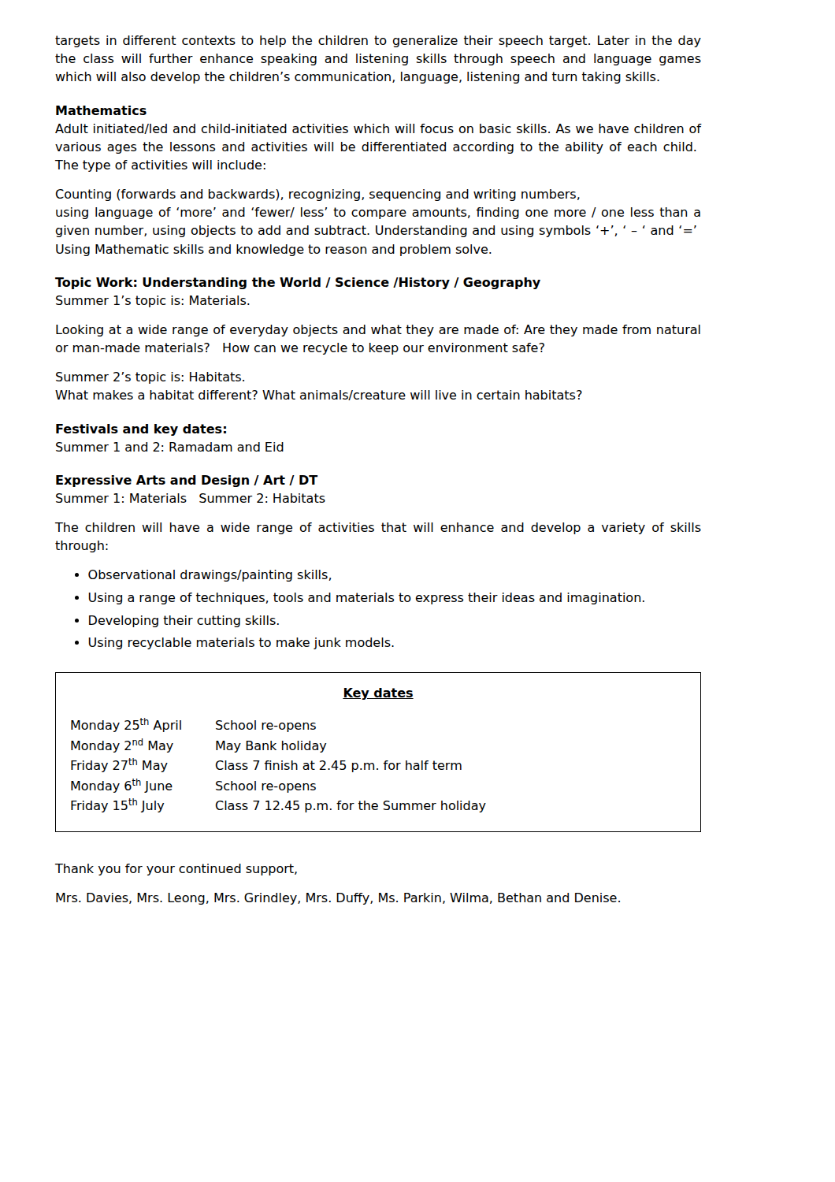targets in different contexts to help the children to generalize their speech target. Later in the day the class will further enhance speaking and listening skills through speech and language games which will also develop the children’s communication, language, listening and turn taking skills.
Mathematics
Adult initiated/led and child-initiated activities which will focus on basic skills. As we have children of various ages the lessons and activities will be differentiated according to the ability of each child. The type of activities will include:
Counting (forwards and backwards), recognizing, sequencing and writing numbers,
using language of ‘more’ and ‘fewer/ less’ to compare amounts, finding one more / one less than a given number, using objects to add and subtract. Understanding and using symbols ‘+’, ‘ – ‘ and ‘=’ Using Mathematic skills and knowledge to reason and problem solve.
Topic Work: Understanding the World / Science /History / Geography
Summer 1’s topic is: Materials.
Looking at a wide range of everyday objects and what they are made of: Are they made from natural or man-made materials? How can we recycle to keep our environment safe?
Summer 2’s topic is: Habitats.
What makes a habitat different? What animals/creature will live in certain habitats?
Festivals and key dates:
Summer 1 and 2: Ramadam and Eid
Expressive Arts and Design / Art / DT
Summer 1: Materials Summer 2: Habitats
The children will have a wide range of activities that will enhance and develop a variety of skills through:
Observational drawings/painting skills,
Using a range of techniques, tools and materials to express their ideas and imagination.
Developing their cutting skills.
Using recyclable materials to make junk models.
Key dates
| Monday 25 th April | School re-opens |
| Monday 2 nd May | May Bank holiday |
| Friday 27 th May | Class 7 finish at 2.45 p.m. for half term |
| Monday 6 th June | School re-opens |
| Friday 15 th July | Class 7 12.45 p.m. for the Summer holiday |
Thank you for your continued support,
Mrs. Davies, Mrs. Leong, Mrs. Grindley, Mrs. Duffy, Ms. Parkin, Wilma, Bethan and Denise.